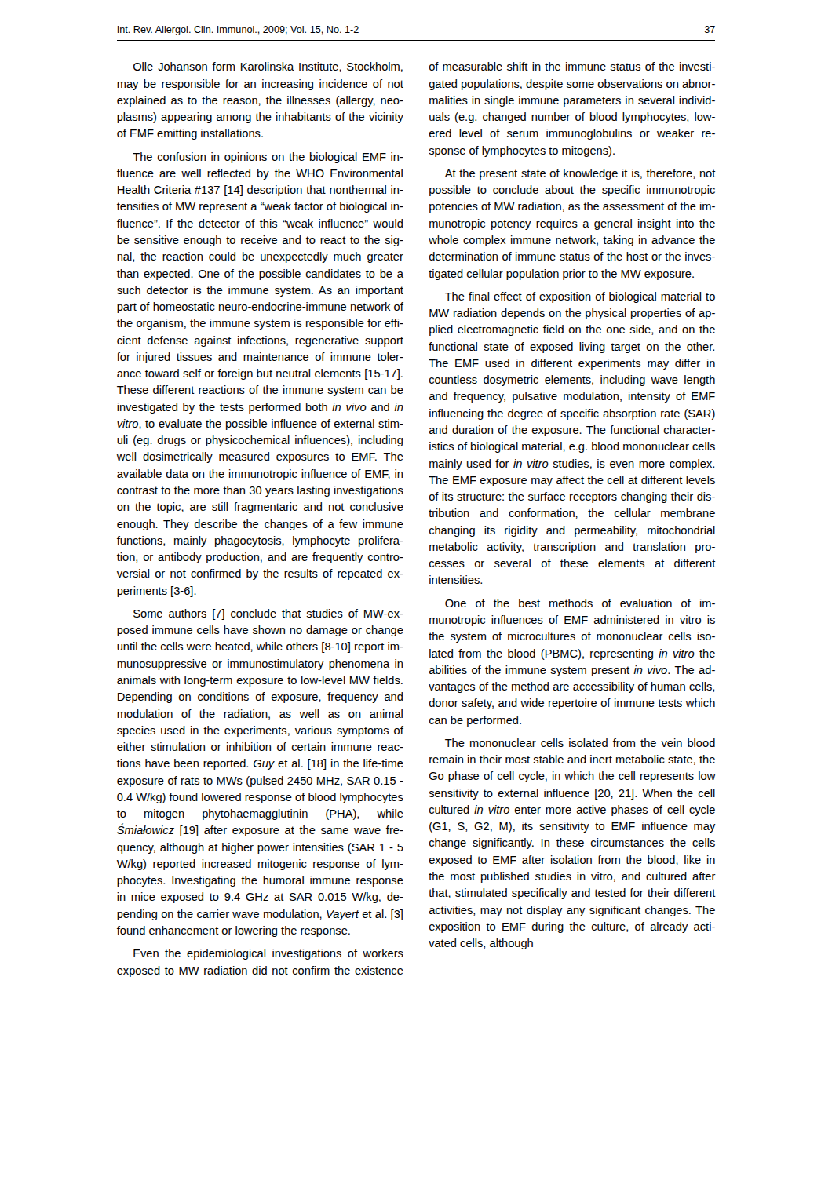Int. Rev. Allergol. Clin. Immunol., 2009; Vol. 15, No. 1-2 37
Olle Johanson form Karolinska Institute, Stockholm, may be responsible for an increasing incidence of not explained as to the reason, the illnesses (allergy, neoplasms) appearing among the inhabitants of the vicinity of EMF emitting installations.
The confusion in opinions on the biological EMF influence are well reflected by the WHO Environmental Health Criteria #137 [14] description that nonthermal intensities of MW represent a “weak factor of biological influence”. If the detector of this “weak influence” would be sensitive enough to receive and to react to the signal, the reaction could be unexpectedly much greater than expected. One of the possible candidates to be a such detector is the immune system. As an important part of homeostatic neuro-endocrine-immune network of the organism, the immune system is responsible for efficient defense against infections, regenerative support for injured tissues and maintenance of immune tolerance toward self or foreign but neutral elements [15-17]. These different reactions of the immune system can be investigated by the tests performed both in vivo and in vitro, to evaluate the possible influence of external stimuli (eg. drugs or physicochemical influences), including well dosimetrically measured exposures to EMF. The available data on the immunotropic influence of EMF, in contrast to the more than 30 years lasting investigations on the topic, are still fragmentaric and not conclusive enough. They describe the changes of a few immune functions, mainly phagocytosis, lymphocyte proliferation, or antibody production, and are frequently controversial or not confirmed by the results of repeated experiments [3-6].
Some authors [7] conclude that studies of MW-exposed immune cells have shown no damage or change until the cells were heated, while others [8-10] report immunosuppressive or immunostimulatory phenomena in animals with long-term exposure to low-level MW fields. Depending on conditions of exposure, frequency and modulation of the radiation, as well as on animal species used in the experiments, various symptoms of either stimulation or inhibition of certain immune reactions have been reported. Guy et al. [18] in the life-time exposure of rats to MWs (pulsed 2450 MHz, SAR 0.15 - 0.4 W/kg) found lowered response of blood lymphocytes to mitogen phytohaemagglutinin (PHA), while Śmiałowicz [19] after exposure at the same wave frequency, although at higher power intensities (SAR 1 - 5 W/kg) reported increased mitogenic response of lymphocytes. Investigating the humoral immune response in mice exposed to 9.4 GHz at SAR 0.015 W/kg, depending on the carrier wave modulation, Vayert et al. [3] found enhancement or lowering the response.
Even the epidemiological investigations of workers exposed to MW radiation did not confirm the existence of measurable shift in the immune status of the investigated populations, despite some observations on abnormalities in single immune parameters in several individuals (e.g. changed number of blood lymphocytes, lowered level of serum immunoglobulins or weaker response of lymphocytes to mitogens).
At the present state of knowledge it is, therefore, not possible to conclude about the specific immunotropic potencies of MW radiation, as the assessment of the immunotropic potency requires a general insight into the whole complex immune network, taking in advance the determination of immune status of the host or the investigated cellular population prior to the MW exposure.
The final effect of exposition of biological material to MW radiation depends on the physical properties of applied electromagnetic field on the one side, and on the functional state of exposed living target on the other. The EMF used in different experiments may differ in countless dosymetric elements, including wave length and frequency, pulsative modulation, intensity of EMF influencing the degree of specific absorption rate (SAR) and duration of the exposure. The functional characteristics of biological material, e.g. blood mononuclear cells mainly used for in vitro studies, is even more complex. The EMF exposure may affect the cell at different levels of its structure: the surface receptors changing their distribution and conformation, the cellular membrane changing its rigidity and permeability, mitochondrial metabolic activity, transcription and translation processes or several of these elements at different intensities.
One of the best methods of evaluation of immunotropic influences of EMF administered in vitro is the system of microcultures of mononuclear cells isolated from the blood (PBMC), representing in vitro the abilities of the immune system present in vivo. The advantages of the method are accessibility of human cells, donor safety, and wide repertoire of immune tests which can be performed.
The mononuclear cells isolated from the vein blood remain in their most stable and inert metabolic state, the Go phase of cell cycle, in which the cell represents low sensitivity to external influence [20, 21]. When the cell cultured in vitro enter more active phases of cell cycle (G1, S, G2, M), its sensitivity to EMF influence may change significantly. In these circumstances the cells exposed to EMF after isolation from the blood, like in the most published studies in vitro, and cultured after that, stimulated specifically and tested for their different activities, may not display any significant changes. The exposition to EMF during the culture, of already activated cells, although